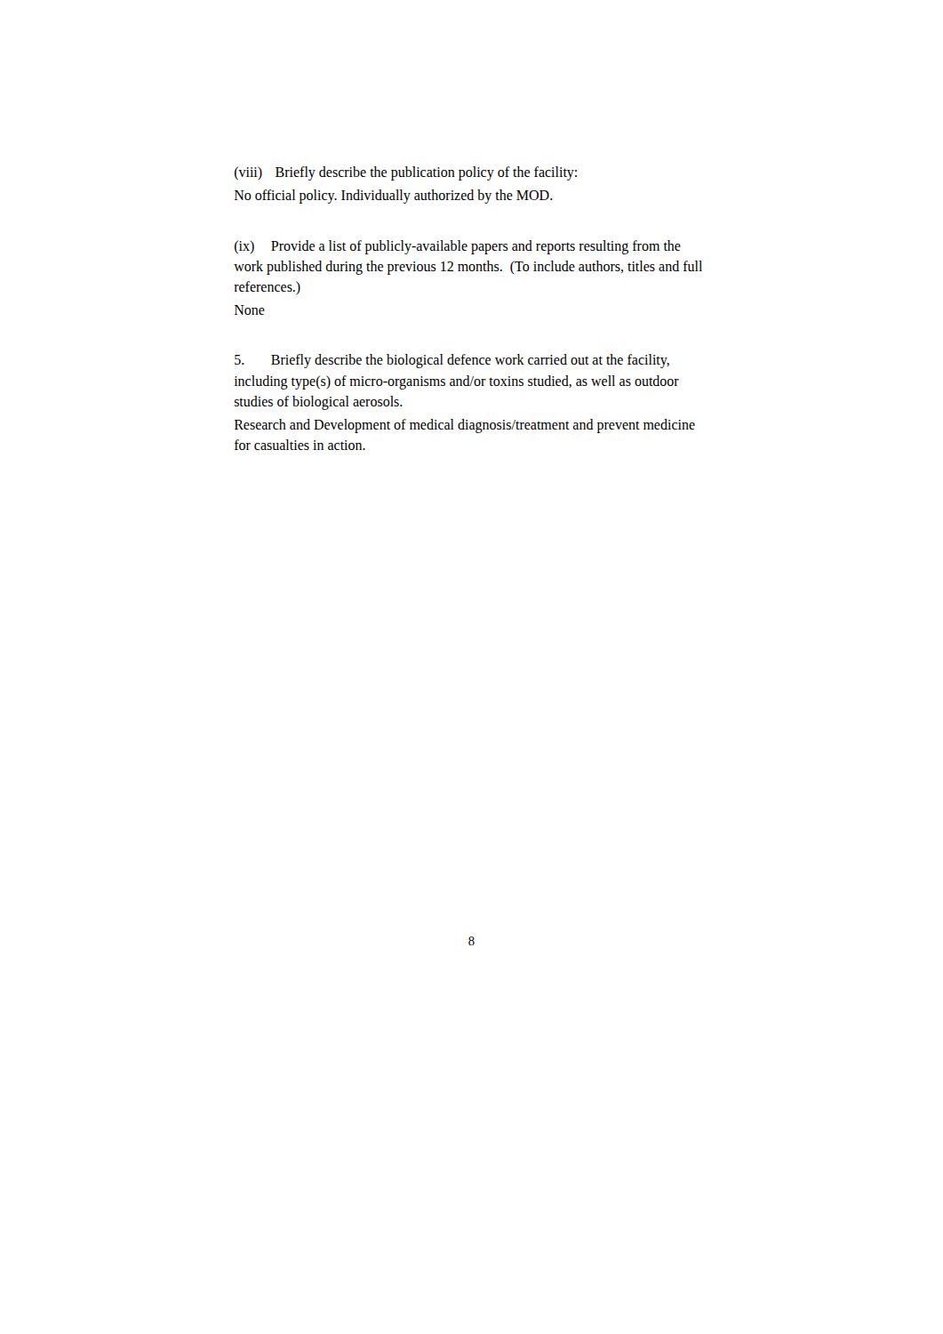(viii) Briefly describe the publication policy of the facility:
No official policy. Individually authorized by the MOD.
(ix) Provide a list of publicly-available papers and reports resulting from the work published during the previous 12 months. (To include authors, titles and full references.)
None
5. Briefly describe the biological defence work carried out at the facility, including type(s) of micro-organisms and/or toxins studied, as well as outdoor studies of biological aerosols.
Research and Development of medical diagnosis/treatment and prevent medicine for casualties in action.
8